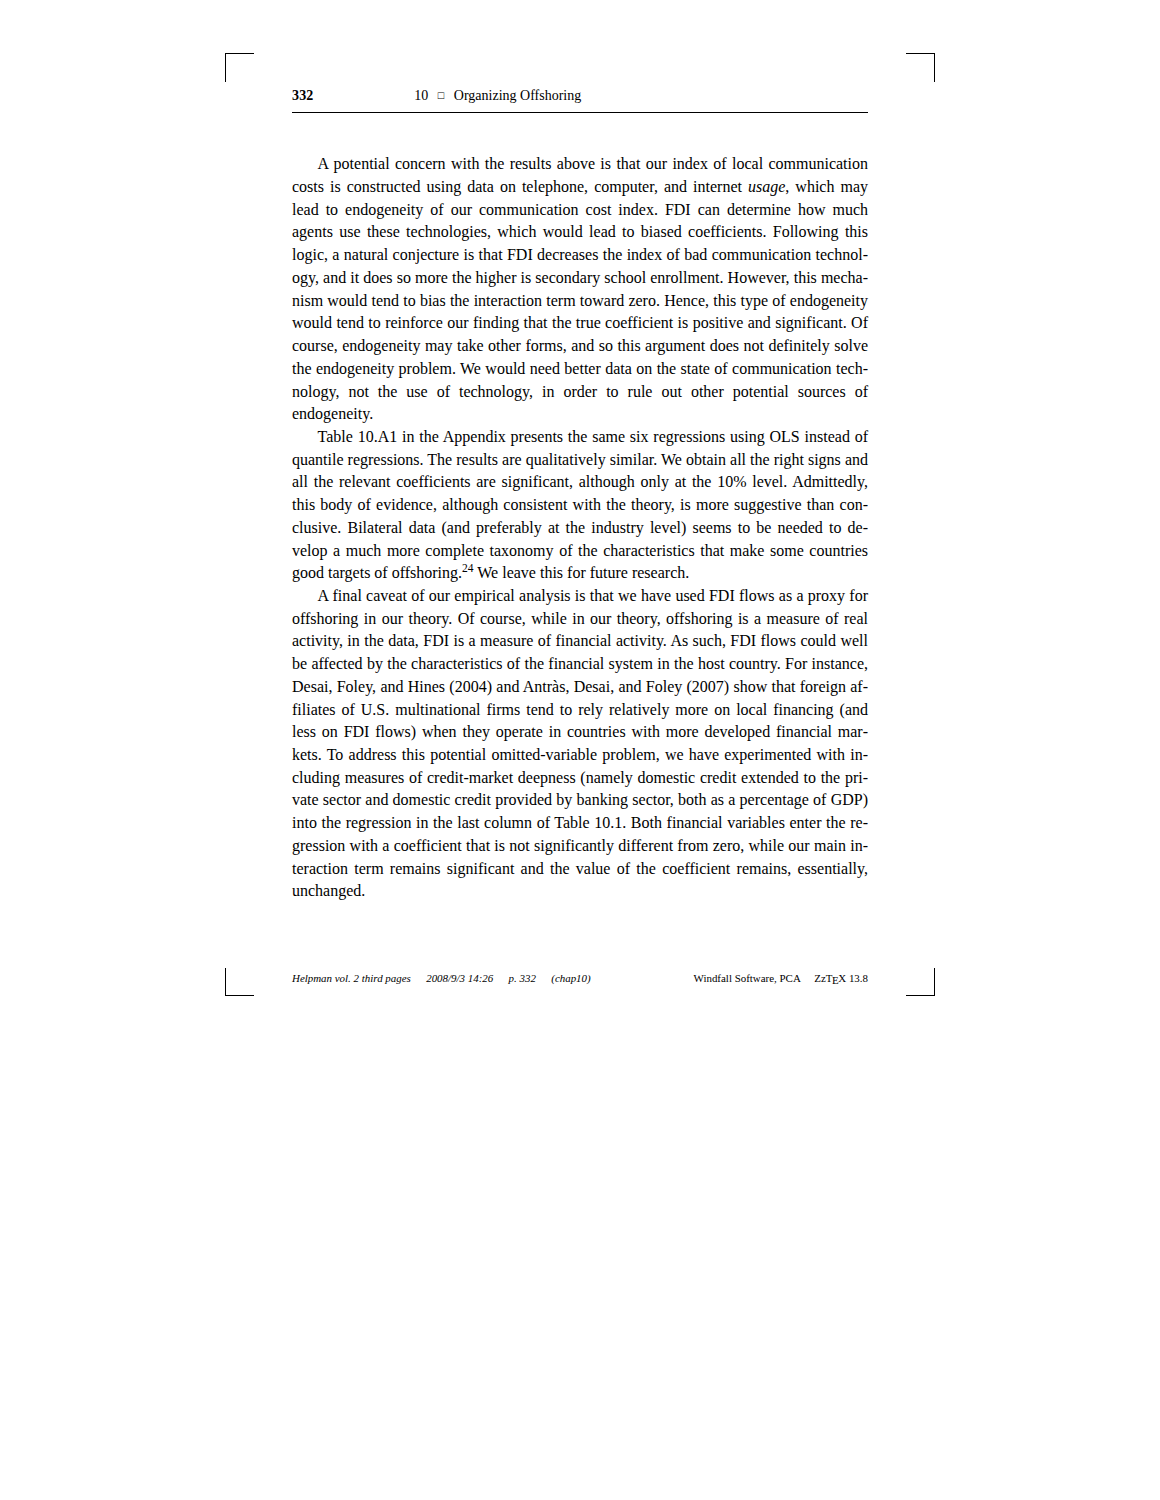332 10□Organizing Offshoring
A potential concern with the results above is that our index of local communication costs is constructed using data on telephone, computer, and internet usage, which may lead to endogeneity of our communication cost index. FDI can determine how much agents use these technologies, which would lead to biased coefficients. Following this logic, a natural conjecture is that FDI decreases the index of bad communication technology, and it does so more the higher is secondary school enrollment. However, this mechanism would tend to bias the interaction term toward zero. Hence, this type of endogeneity would tend to reinforce our finding that the true coefficient is positive and significant. Of course, endogeneity may take other forms, and so this argument does not definitely solve the endogeneity problem. We would need better data on the state of communication technology, not the use of technology, in order to rule out other potential sources of endogeneity.
Table 10.A1 in the Appendix presents the same six regressions using OLS instead of quantile regressions. The results are qualitatively similar. We obtain all the right signs and all the relevant coefficients are significant, although only at the 10% level. Admittedly, this body of evidence, although consistent with the theory, is more suggestive than conclusive. Bilateral data (and preferably at the industry level) seems to be needed to develop a much more complete taxonomy of the characteristics that make some countries good targets of offshoring.24 We leave this for future research.
A final caveat of our empirical analysis is that we have used FDI flows as a proxy for offshoring in our theory. Of course, while in our theory, offshoring is a measure of real activity, in the data, FDI is a measure of financial activity. As such, FDI flows could well be affected by the characteristics of the financial system in the host country. For instance, Desai, Foley, and Hines (2004) and Antràs, Desai, and Foley (2007) show that foreign affiliates of U.S. multinational firms tend to rely relatively more on local financing (and less on FDI flows) when they operate in countries with more developed financial markets. To address this potential omitted-variable problem, we have experimented with including measures of credit-market deepness (namely domestic credit extended to the private sector and domestic credit provided by banking sector, both as a percentage of GDP) into the regression in the last column of Table 10.1. Both financial variables enter the regression with a coefficient that is not significantly different from zero, while our main interaction term remains significant and the value of the coefficient remains, essentially, unchanged.
Helpman vol. 2 third pages 2008/9/3 14:26 p. 332 (chap10) Windfall Software, PCA ZzTEX 13.8